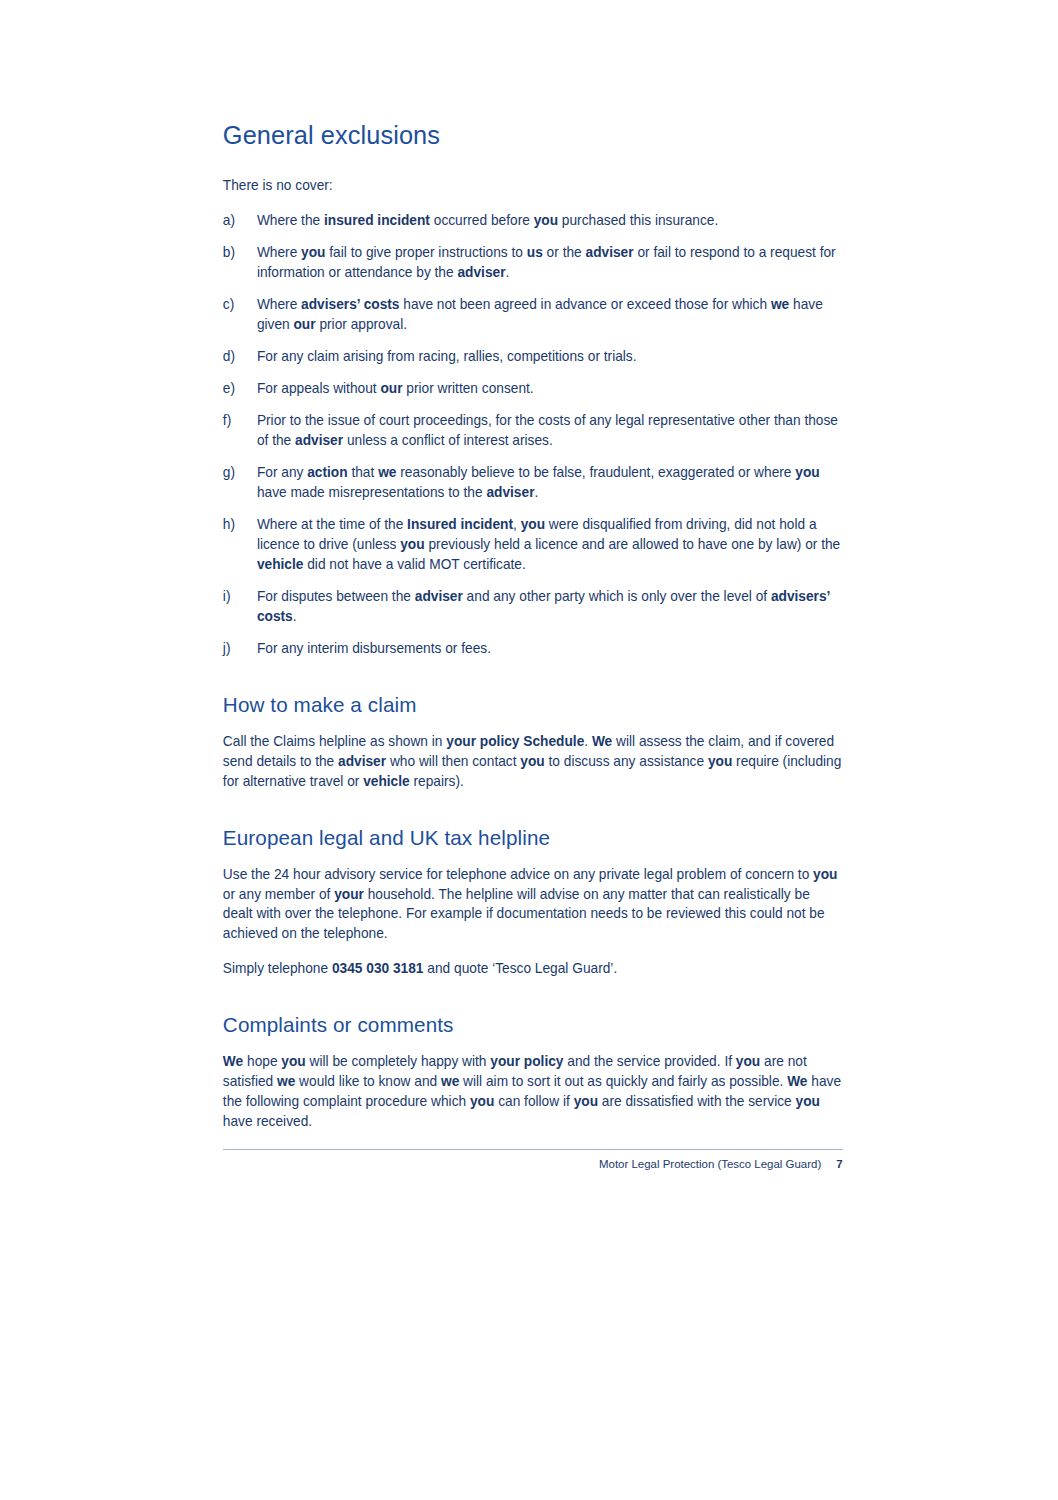General exclusions
There is no cover:
a) Where the insured incident occurred before you purchased this insurance.
b) Where you fail to give proper instructions to us or the adviser or fail to respond to a request for information or attendance by the adviser.
c) Where advisers’ costs have not been agreed in advance or exceed those for which we have given our prior approval.
d) For any claim arising from racing, rallies, competitions or trials.
e) For appeals without our prior written consent.
f) Prior to the issue of court proceedings, for the costs of any legal representative other than those of the adviser unless a conflict of interest arises.
g) For any action that we reasonably believe to be false, fraudulent, exaggerated or where you have made misrepresentations to the adviser.
h) Where at the time of the Insured incident, you were disqualified from driving, did not hold a licence to drive (unless you previously held a licence and are allowed to have one by law) or the vehicle did not have a valid MOT certificate.
i) For disputes between the adviser and any other party which is only over the level of advisers’ costs.
j) For any interim disbursements or fees.
How to make a claim
Call the Claims helpline as shown in your policy Schedule. We will assess the claim, and if covered send details to the adviser who will then contact you to discuss any assistance you require (including for alternative travel or vehicle repairs).
European legal and UK tax helpline
Use the 24 hour advisory service for telephone advice on any private legal problem of concern to you or any member of your household. The helpline will advise on any matter that can realistically be dealt with over the telephone. For example if documentation needs to be reviewed this could not be achieved on the telephone.
Simply telephone 0345 030 3181 and quote ‘Tesco Legal Guard’.
Complaints or comments
We hope you will be completely happy with your policy and the service provided. If you are not satisfied we would like to know and we will aim to sort it out as quickly and fairly as possible. We have the following complaint procedure which you can follow if you are dissatisfied with the service you have received.
Motor Legal Protection (Tesco Legal Guard)7